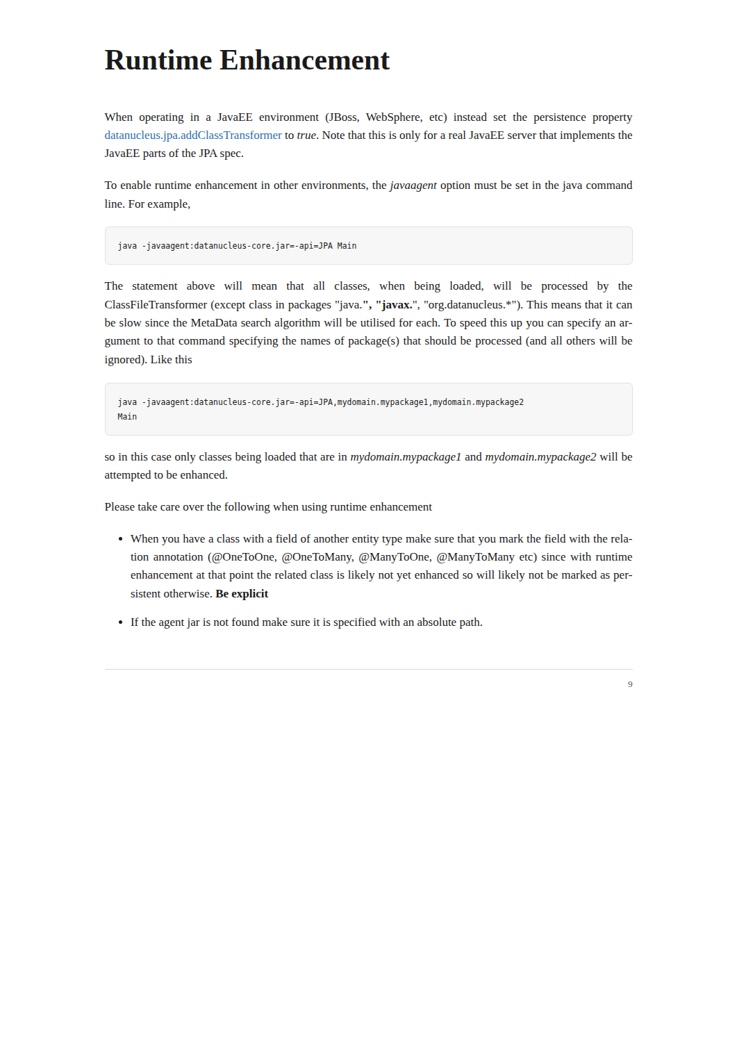Runtime Enhancement
When operating in a JavaEE environment (JBoss, WebSphere, etc) instead set the persistence property datanucleus.jpa.addClassTransformer to true. Note that this is only for a real JavaEE server that implements the JavaEE parts of the JPA spec.
To enable runtime enhancement in other environments, the javaagent option must be set in the java command line. For example,
java -javaagent:datanucleus-core.jar=-api=JPA Main
The statement above will mean that all classes, when being loaded, will be processed by the ClassFileTransformer (except class in packages "java.", "javax.", "org.datanucleus.*"). This means that it can be slow since the MetaData search algorithm will be utilised for each. To speed this up you can specify an argument to that command specifying the names of package(s) that should be processed (and all others will be ignored). Like this
java -javaagent:datanucleus-core.jar=-api=JPA,mydomain.mypackage1,mydomain.mypackage2
Main
so in this case only classes being loaded that are in mydomain.mypackage1 and mydomain.mypackage2 will be attempted to be enhanced.
Please take care over the following when using runtime enhancement
When you have a class with a field of another entity type make sure that you mark the field with the relation annotation (@OneToOne, @OneToMany, @ManyToOne, @ManyToMany etc) since with runtime enhancement at that point the related class is likely not yet enhanced so will likely not be marked as persistent otherwise. Be explicit
If the agent jar is not found make sure it is specified with an absolute path.
9